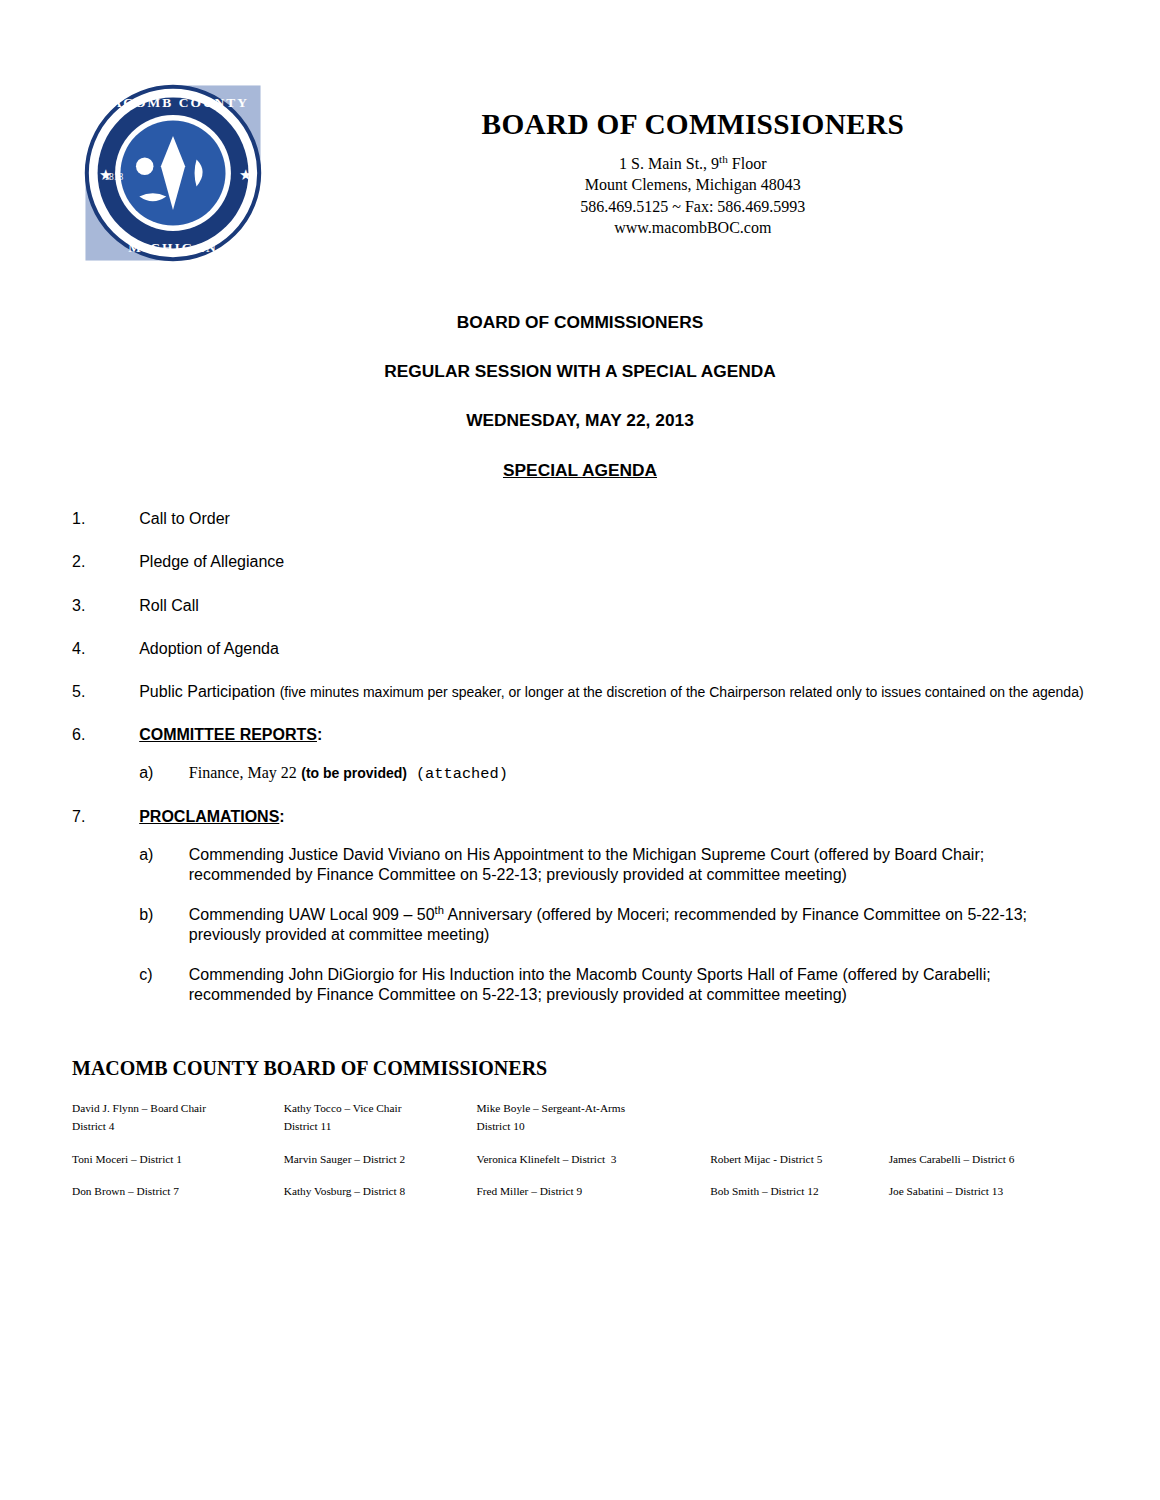BOARD OF COMMISSIONERS
1 S. Main St., 9th Floor
Mount Clemens, Michigan 48043
586.469.5125 ~ Fax: 586.469.5993
www.macombBOC.com
BOARD OF COMMISSIONERS
REGULAR SESSION WITH A SPECIAL AGENDA
WEDNESDAY, MAY 22, 2013
SPECIAL AGENDA
1. Call to Order
2. Pledge of Allegiance
3. Roll Call
4. Adoption of Agenda
5. Public Participation (five minutes maximum per speaker, or longer at the discretion of the Chairperson related only to issues contained on the agenda)
6. COMMITTEE REPORTS:
a) Finance, May 22 (to be provided) (attached)
7. PROCLAMATIONS:
a) Commending Justice David Viviano on His Appointment to the Michigan Supreme Court (offered by Board Chair; recommended by Finance Committee on 5-22-13; previously provided at committee meeting)
b) Commending UAW Local 909 – 50th Anniversary (offered by Moceri; recommended by Finance Committee on 5-22-13; previously provided at committee meeting)
c) Commending John DiGiorgio for His Induction into the Macomb County Sports Hall of Fame (offered by Carabelli; recommended by Finance Committee on 5-22-13; previously provided at committee meeting)
MACOMB COUNTY BOARD OF COMMISSIONERS
| David J. Flynn – Board Chair | Kathy Tocco – Vice Chair | Mike Boyle – Sergeant-At-Arms | | |
| District 4 | District 11 | District 10 | | |
| Toni Moceri – District 1 | Marvin Sauger – District 2 | Veronica Klinefelt – District 3 | Robert Mijac - District 5 | James Carabelli – District 6 |
| Don Brown – District 7 | Kathy Vosburg – District 8 | Fred Miller – District 9 | Bob Smith – District 12 | Joe Sabatini – District 13 |